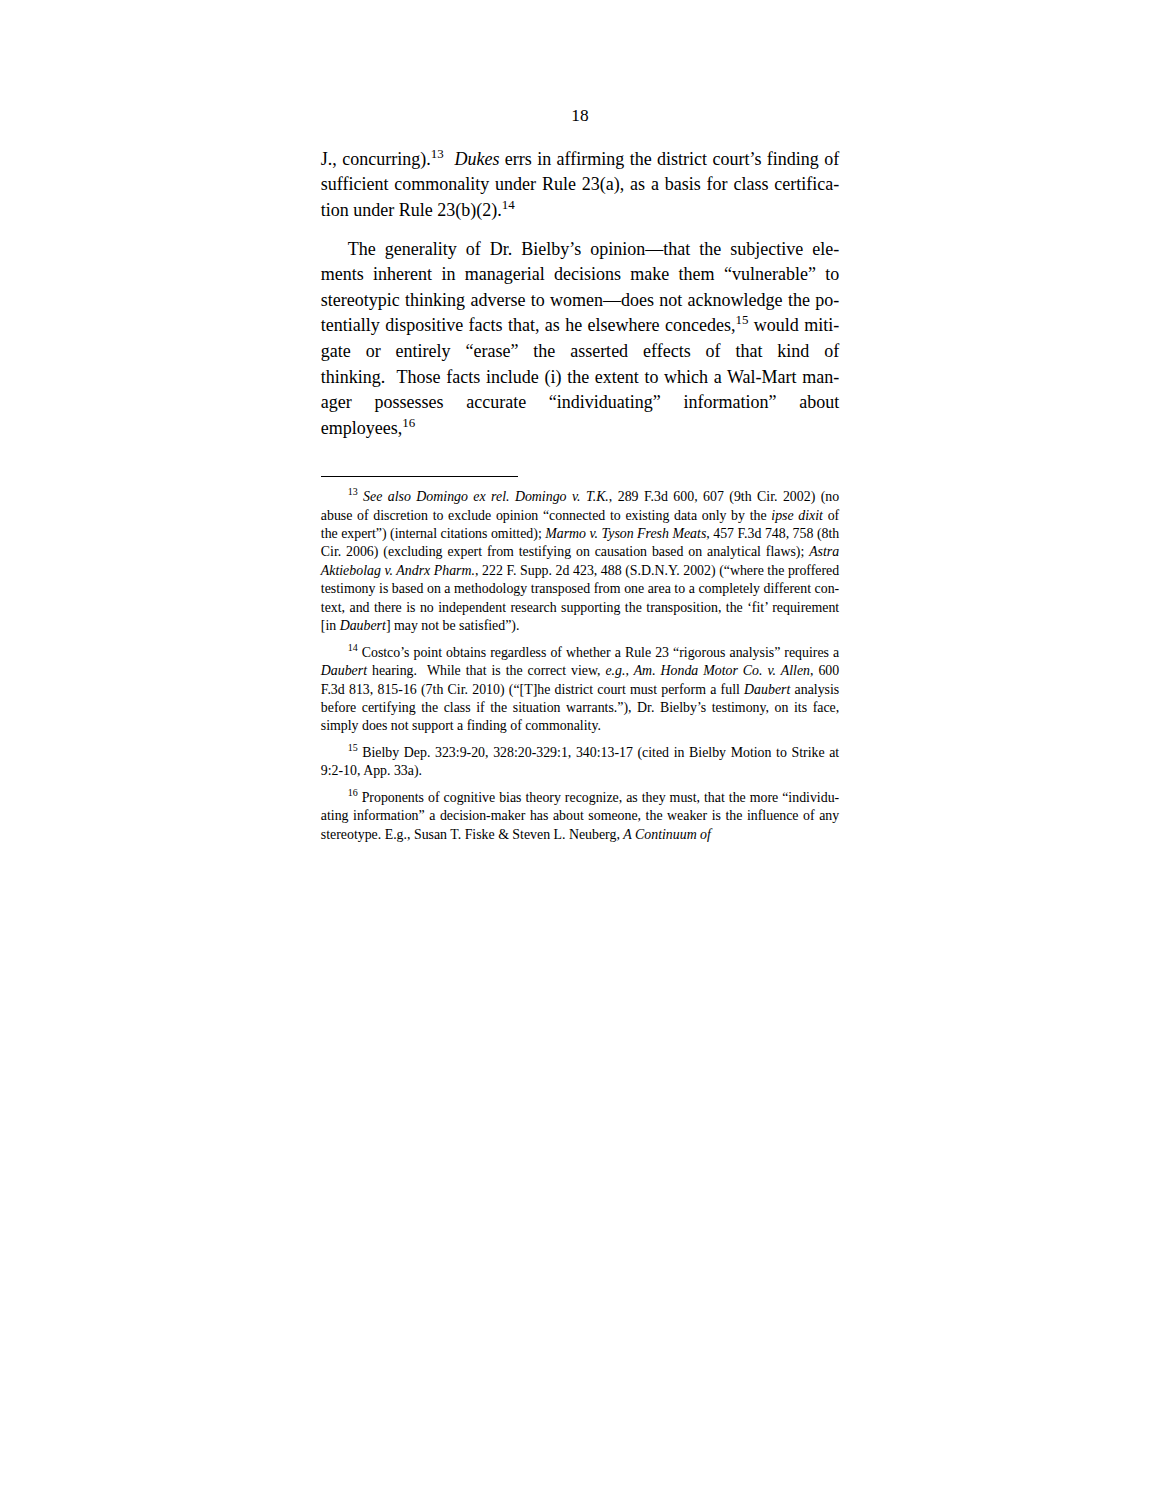18
J., concurring).13 Dukes errs in affirming the district court’s finding of sufficient commonality under Rule 23(a), as a basis for class certification under Rule 23(b)(2).14
The generality of Dr. Bielby’s opinion—that the subjective elements inherent in managerial decisions make them “vulnerable” to stereotypic thinking adverse to women—does not acknowledge the potentially dispositive facts that, as he elsewhere concedes,15 would mitigate or entirely “erase” the asserted effects of that kind of thinking. Those facts include (i) the extent to which a Wal-Mart manager possesses accurate “individuating” information” about employees,16
13 See also Domingo ex rel. Domingo v. T.K., 289 F.3d 600, 607 (9th Cir. 2002) (no abuse of discretion to exclude opinion “connected to existing data only by the ipse dixit of the expert”) (internal citations omitted); Marmo v. Tyson Fresh Meats, 457 F.3d 748, 758 (8th Cir. 2006) (excluding expert from testifying on causation based on analytical flaws); Astra Aktiebolag v. Andrx Pharm., 222 F. Supp. 2d 423, 488 (S.D.N.Y. 2002) (“where the proffered testimony is based on a methodology transposed from one area to a completely different context, and there is no independent research supporting the transposition, the ‘fit’ requirement [in Daubert] may not be satisfied”).
14 Costco’s point obtains regardless of whether a Rule 23 “rigorous analysis” requires a Daubert hearing. While that is the correct view, e.g., Am. Honda Motor Co. v. Allen, 600 F.3d 813, 815-16 (7th Cir. 2010) (“[T]he district court must perform a full Daubert analysis before certifying the class if the situation warrants.”), Dr. Bielby’s testimony, on its face, simply does not support a finding of commonality.
15 Bielby Dep. 323:9-20, 328:20-329:1, 340:13-17 (cited in Bielby Motion to Strike at 9:2-10, App. 33a).
16 Proponents of cognitive bias theory recognize, as they must, that the more “individuating information” a decision-maker has about someone, the weaker is the influence of any stereotype. E.g., Susan T. Fiske & Steven L. Neuberg, A Continuum of